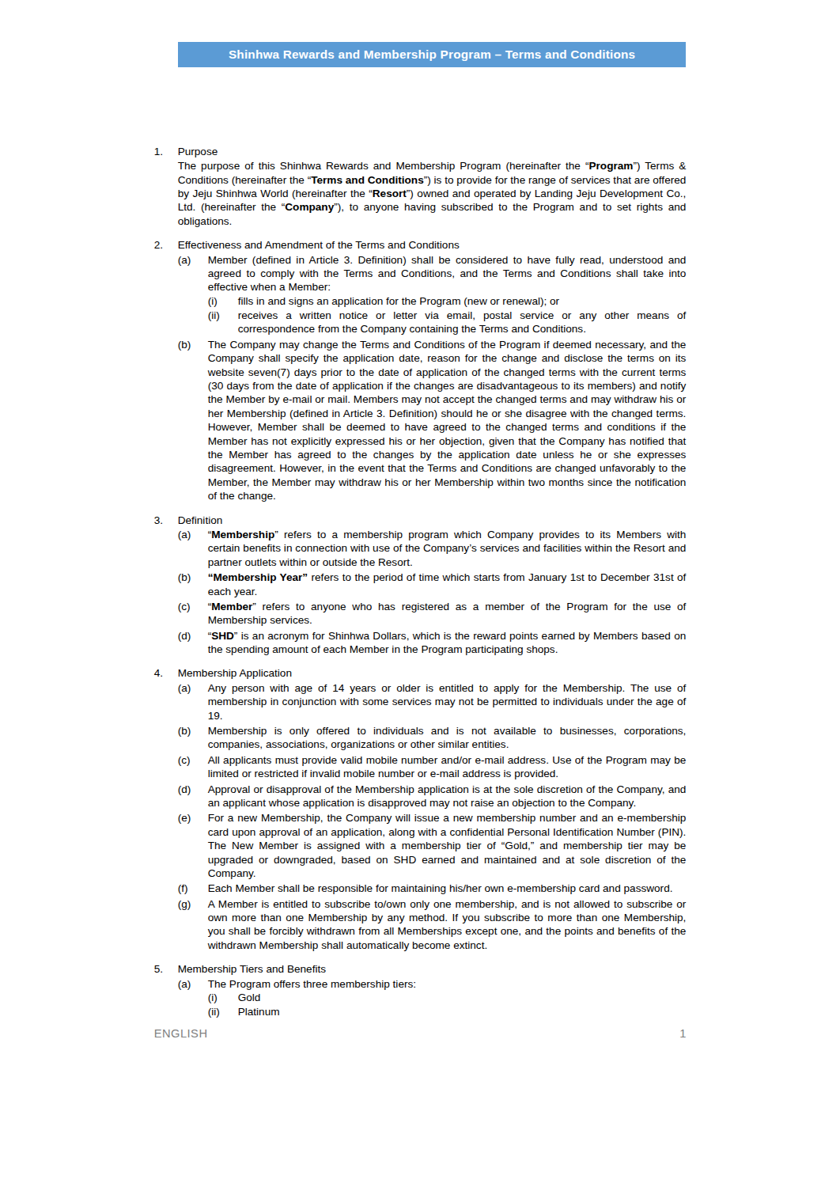Shinhwa Rewards and Membership Program – Terms and Conditions
Purpose
The purpose of this Shinhwa Rewards and Membership Program (hereinafter the “Program”) Terms & Conditions (hereinafter the “Terms and Conditions”) is to provide for the range of services that are offered by Jeju Shinhwa World (hereinafter the “Resort”) owned and operated by Landing Jeju Development Co., Ltd. (hereinafter the “Company”), to anyone having subscribed to the Program and to set rights and obligations.
Effectiveness and Amendment of the Terms and Conditions
Member (defined in Article 3. Definition) shall be considered to have fully read, understood and agreed to comply with the Terms and Conditions, and the Terms and Conditions shall take into effective when a Member:
fills in and signs an application for the Program (new or renewal); or
receives a written notice or letter via email, postal service or any other means of correspondence from the Company containing the Terms and Conditions.
The Company may change the Terms and Conditions of the Program if deemed necessary, and the Company shall specify the application date, reason for the change and disclose the terms on its website seven(7) days prior to the date of application of the changed terms with the current terms (30 days from the date of application if the changes are disadvantageous to its members) and notify the Member by e-mail or mail. Members may not accept the changed terms and may withdraw his or her Membership (defined in Article 3. Definition) should he or she disagree with the changed terms. However, Member shall be deemed to have agreed to the changed terms and conditions if the Member has not explicitly expressed his or her objection, given that the Company has notified that the Member has agreed to the changes by the application date unless he or she expresses disagreement. However, in the event that the Terms and Conditions are changed unfavorably to the Member, the Member may withdraw his or her Membership within two months since the notification of the change.
Definition
“Membership” refers to a membership program which Company provides to its Members with certain benefits in connection with use of the Company’s services and facilities within the Resort and partner outlets within or outside the Resort.
“Membership Year” refers to the period of time which starts from January 1st to December 31st of each year.
“Member” refers to anyone who has registered as a member of the Program for the use of Membership services.
“SHD” is an acronym for Shinhwa Dollars, which is the reward points earned by Members based on the spending amount of each Member in the Program participating shops.
Membership Application
Any person with age of 14 years or older is entitled to apply for the Membership. The use of membership in conjunction with some services may not be permitted to individuals under the age of 19.
Membership is only offered to individuals and is not available to businesses, corporations, companies, associations, organizations or other similar entities.
All applicants must provide valid mobile number and/or e-mail address. Use of the Program may be limited or restricted if invalid mobile number or e-mail address is provided.
Approval or disapproval of the Membership application is at the sole discretion of the Company, and an applicant whose application is disapproved may not raise an objection to the Company.
For a new Membership, the Company will issue a new membership number and an e-membership card upon approval of an application, along with a confidential Personal Identification Number (PIN). The New Member is assigned with a membership tier of “Gold,” and membership tier may be upgraded or downgraded, based on SHD earned and maintained and at sole discretion of the Company.
Each Member shall be responsible for maintaining his/her own e-membership card and password.
A Member is entitled to subscribe to/own only one membership, and is not allowed to subscribe or own more than one Membership by any method. If you subscribe to more than one Membership, you shall be forcibly withdrawn from all Memberships except one, and the points and benefits of the withdrawn Membership shall automatically become extinct.
Membership Tiers and Benefits
The Program offers three membership tiers:
Gold
Platinum
ENGLISH 1